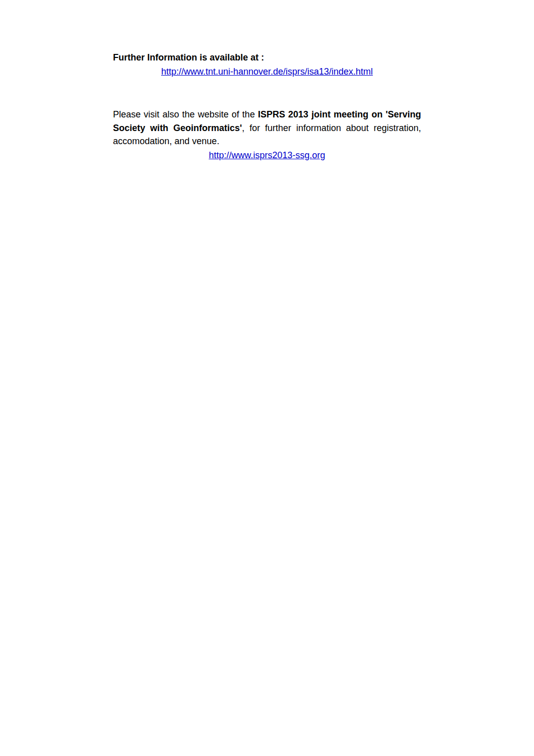Further Information is available at :
http://www.tnt.uni-hannover.de/isprs/isa13/index.html
Please visit also the website of the ISPRS 2013 joint meeting on 'Serving Society with Geoinformatics', for further information about registration, accomodation, and venue.
http://www.isprs2013-ssg.org